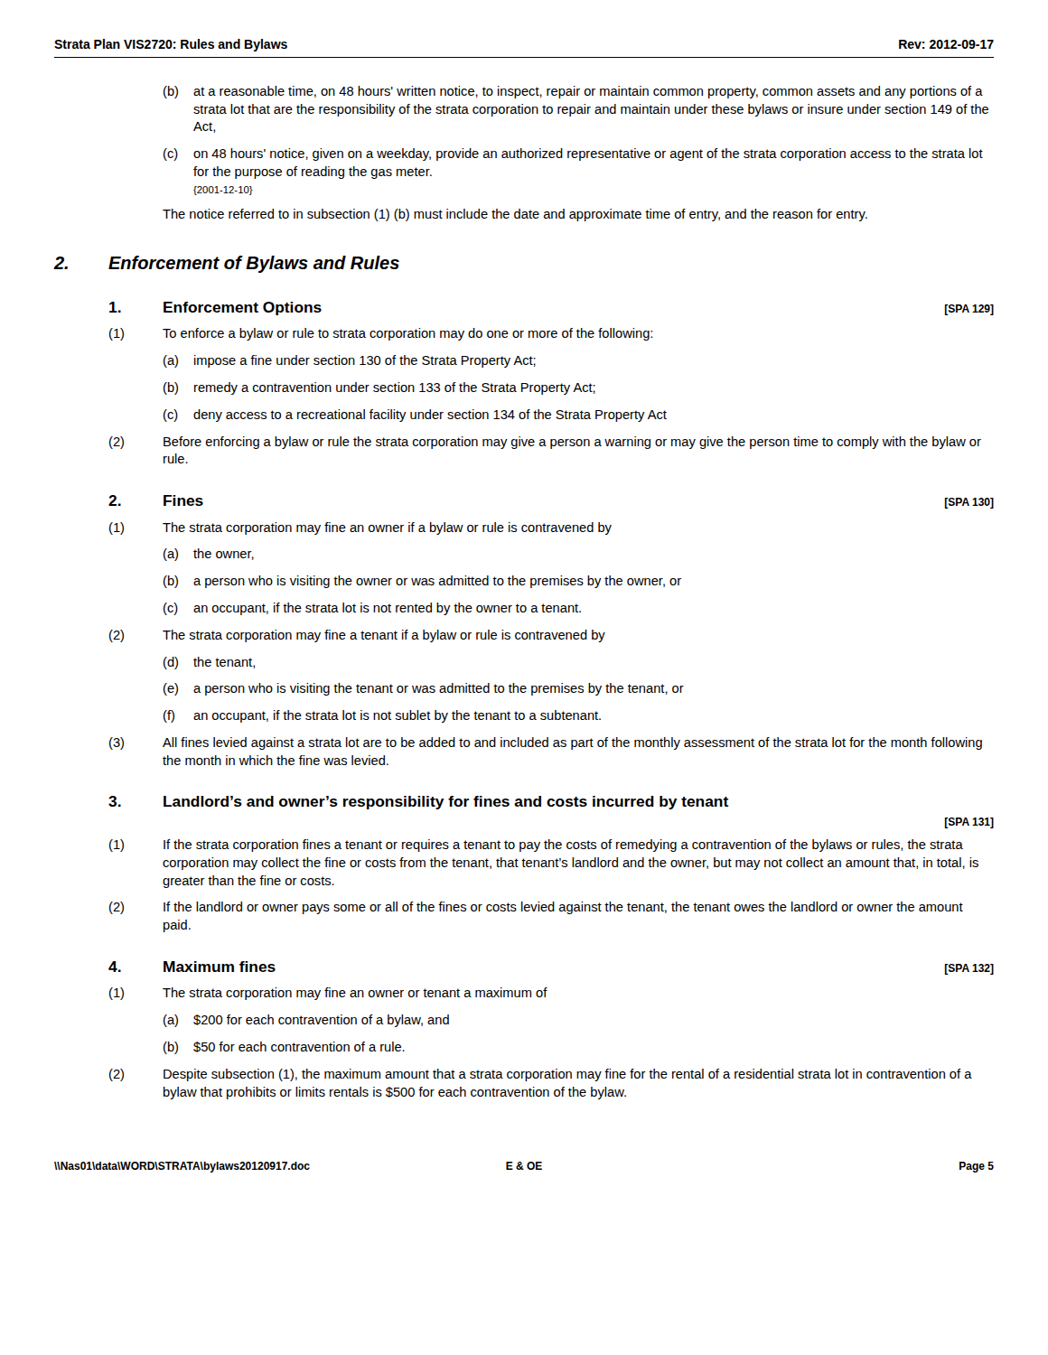Strata Plan VIS2720: Rules and Bylaws Rev: 2012-09-17
(b) at a reasonable time, on 48 hours' written notice, to inspect, repair or maintain common property, common assets and any portions of a strata lot that are the responsibility of the strata corporation to repair and maintain under these bylaws or insure under section 149 of the Act,
(c) on 48 hours' notice, given on a weekday, provide an authorized representative or agent of the strata corporation access to the strata lot for the purpose of reading the gas meter.
{2001-12-10}
The notice referred to in subsection (1) (b) must include the date and approximate time of entry, and the reason for entry.
2. Enforcement of Bylaws and Rules
1. Enforcement Options[SPA 129]
(1) To enforce a bylaw or rule to strata corporation may do one or more of the following:
(a) impose a fine under section 130 of the Strata Property Act;
(b) remedy a contravention under section 133 of the Strata Property Act;
(c) deny access to a recreational facility under section 134 of the Strata Property Act
(2) Before enforcing a bylaw or rule the strata corporation may give a person a warning or may give the person time to comply with the bylaw or rule.
2. Fines[SPA 130]
(1) The strata corporation may fine an owner if a bylaw or rule is contravened by
(a) the owner,
(b) a person who is visiting the owner or was admitted to the premises by the owner, or
(c) an occupant, if the strata lot is not rented by the owner to a tenant.
(2) The strata corporation may fine a tenant if a bylaw or rule is contravened by
(d) the tenant,
(e) a person who is visiting the tenant or was admitted to the premises by the tenant, or
(f) an occupant, if the strata lot is not sublet by the tenant to a subtenant.
(3) All fines levied against a strata lot are to be added to and included as part of the monthly assessment of the strata lot for the month following the month in which the fine was levied.
3. Landlord’s and owner’s responsibility for fines and costs incurred by tenant
[SPA 131]
(1) If the strata corporation fines a tenant or requires a tenant to pay the costs of remedying a contravention of the bylaws or rules, the strata corporation may collect the fine or costs from the tenant, that tenant’s landlord and the owner, but may not collect an amount that, in total, is greater than the fine or costs.
(2) If the landlord or owner pays some or all of the fines or costs levied against the tenant, the tenant owes the landlord or owner the amount paid.
4. Maximum fines[SPA 132]
(1) The strata corporation may fine an owner or tenant a maximum of
(a) $200 for each contravention of a bylaw, and
(b) $50 for each contravention of a rule.
(2) Despite subsection (1), the maximum amount that a strata corporation may fine for the rental of a residential strata lot in contravention of a bylaw that prohibits or limits rentals is $500 for each contravention of the bylaw.
\\Nas01\data\WORD\STRATA\bylaws20120917.doc E & OE Page 5